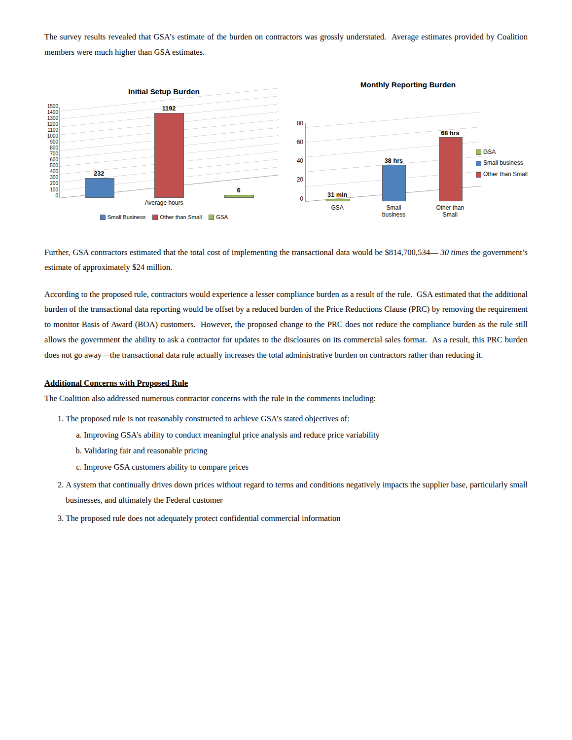The survey results revealed that GSA’s estimate of the burden on contractors was grossly understated. Average estimates provided by Coalition members were much higher than GSA estimates.
Initial Setup Burden
1500
1400
1300
1200
1100
1000
900
800
700
600
500
400
300
200
100
0
232
1192
6
Average hours
Small Business Other than Small GSA
Monthly Reporting Burden
80
60
40
20
0
31 min
38 hrs
68 hrs
GSA
Small
business
Other than
Small
GSA
Small business
Other than Small
Further, GSA contractors estimated that the total cost of implementing the transactional data would be $814,700,534— 30 times the government’s estimate of approximately $24 million.
According to the proposed rule, contractors would experience a lesser compliance burden as a result of the rule. GSA estimated that the additional burden of the transactional data reporting would be offset by a reduced burden of the Price Reductions Clause (PRC) by removing the requirement to monitor Basis of Award (BOA) customers. However, the proposed change to the PRC does not reduce the compliance burden as the rule still allows the government the ability to ask a contractor for updates to the disclosures on its commercial sales format. As a result, this PRC burden does not go away—the transactional data rule actually increases the total administrative burden on contractors rather than reducing it.
Additional Concerns with Proposed Rule
The Coalition also addressed numerous contractor concerns with the rule in the comments including:
The proposed rule is not reasonably constructed to achieve GSA’s stated objectives of:
Improving GSA’s ability to conduct meaningful price analysis and reduce price variability
Validating fair and reasonable pricing
Improve GSA customers ability to compare prices
A system that continually drives down prices without regard to terms and conditions negatively impacts the supplier base, particularly small businesses, and ultimately the Federal customer
The proposed rule does not adequately protect confidential commercial information